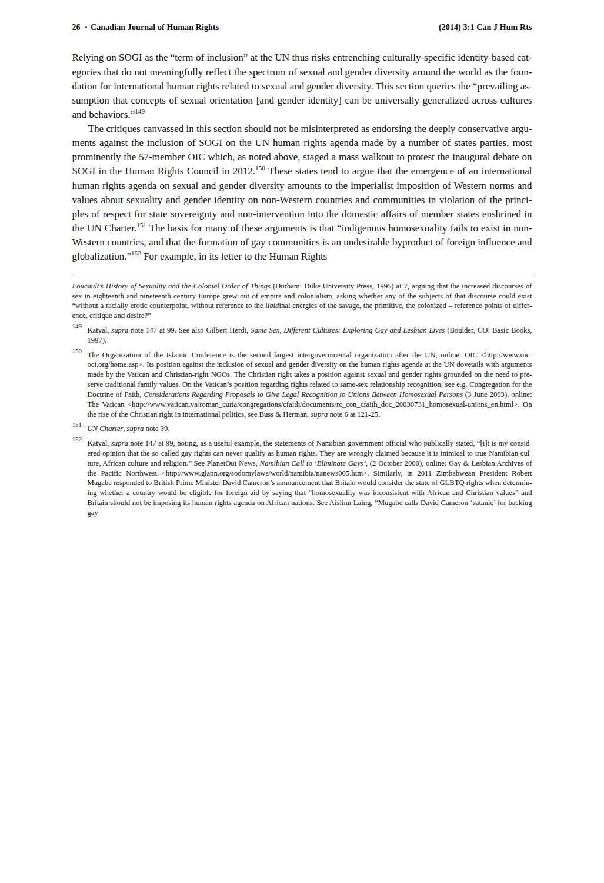26▪Canadian Journal of Human Rights
(2014) 3:1 Can J Hum Rts
Relying on SOGI as the “term of inclusion” at the UN thus risks entrenching culturally-specific identity-based categories that do not meaningfully reflect the spectrum of sexual and gender diversity around the world as the foundation for international human rights related to sexual and gender diversity. This section queries the “prevailing assumption that concepts of sexual orientation [and gender identity] can be universally generalized across cultures and behaviors.”149
The critiques canvassed in this section should not be misinterpreted as endorsing the deeply conservative arguments against the inclusion of SOGI on the UN human rights agenda made by a number of states parties, most prominently the 57-member OIC which, as noted above, staged a mass walkout to protest the inaugural debate on SOGI in the Human Rights Council in 2012.150 These states tend to argue that the emergence of an international human rights agenda on sexual and gender diversity amounts to the imperialist imposition of Western norms and values about sexuality and gender identity on non-Western countries and communities in violation of the principles of respect for state sovereignty and non-intervention into the domestic affairs of member states enshrined in the UN Charter.151 The basis for many of these arguments is that “indigenous homosexuality fails to exist in non-Western countries, and that the formation of gay communities is an undesirable byproduct of foreign influence and globalization.”152 For example, in its letter to the Human Rights
Foucault’s History of Sexuality and the Colonial Order of Things (Durham: Duke University Press, 1995) at 7, arguing that the increased discourses of sex in eighteenth and nineteenth century Europe grew out of empire and colonialism, asking whether any of the subjects of that discourse could exist “without a racially erotic counterpoint, without reference to the libidinal energies of the savage, the primitive, the colonized – reference points of difference, critique and desire?”
149 Katyal, supra note 147 at 99. See also Gilbert Herdt, Same Sex, Different Cultures: Exploring Gay and Lesbian Lives (Boulder, CO: Basic Books, 1997).
150 The Organization of the Islamic Conference is the second largest intergovernmental organization after the UN, online: OIC <http://www.oic-oci.org/home.asp>. Its position against the inclusion of sexual and gender diversity on the human rights agenda at the UN dovetails with arguments made by the Vatican and Christian-right NGOs. The Christian right takes a position against sexual and gender rights grounded on the need to preserve traditional family values. On the Vatican’s position regarding rights related to same-sex relationship recognition, see e.g. Congregation for the Doctrine of Faith, Considerations Regarding Proposals to Give Legal Recognition to Unions Between Homosexual Persons (3 June 2003), online: The Vatican <http://www.vatican.va/roman_curia/congregations/cfaith/documents/rc_con_cfaith_doc_20030731_homosexual-unions_en.html>. On the rise of the Christian right in international politics, see Buss & Herman, supra note 6 at 121-25.
151 UN Charter, supra note 39.
152 Katyal, supra note 147 at 99, noting, as a useful example, the statements of Namibian government official who publically stated, “[i]t is my considered opinion that the so-called gay rights can never qualify as human rights. They are wrongly claimed because it is inimical to true Namibian culture, African culture and religion.” See PlanetOut News, Namibian Call to ‘Eliminate Gays’, (2 October 2000), online: Gay & Lesbian Archives of the Pacific Northwest <http://www.glapn.org/sodomylaws/world/namibia/nanews005.htm>. Similarly, in 2011 Zimbabwean President Robert Mugabe responded to British Prime Minister David Cameron’s announcement that Britain would consider the state of GLBTQ rights when determining whether a country would be eligible for foreign aid by saying that “homosexuality was inconsistent with African and Christian values” and Britain should not be imposing its human rights agenda on African nations. See Aislinn Laing, “Mugabe calls David Cameron ‘satanic’ for backing gay